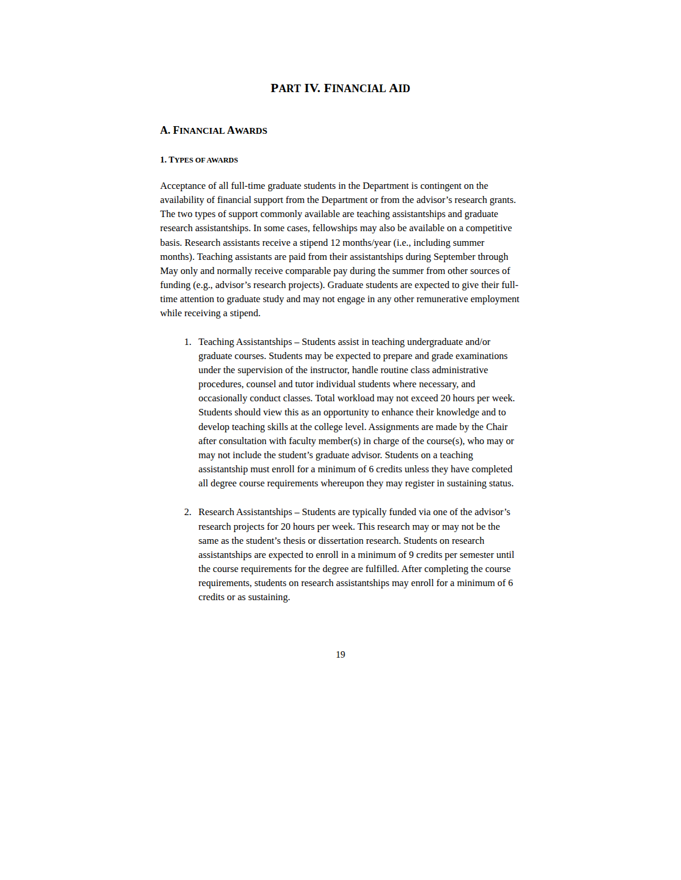PART IV. FINANCIAL AID
A. FINANCIAL AWARDS
1. TYPES OF AWARDS
Acceptance of all full-time graduate students in the Department is contingent on the availability of financial support from the Department or from the advisor’s research grants. The two types of support commonly available are teaching assistantships and graduate research assistantships. In some cases, fellowships may also be available on a competitive basis. Research assistants receive a stipend 12 months/year (i.e., including summer months). Teaching assistants are paid from their assistantships during September through May only and normally receive comparable pay during the summer from other sources of funding (e.g., advisor’s research projects). Graduate students are expected to give their full-time attention to graduate study and may not engage in any other remunerative employment while receiving a stipend.
Teaching Assistantships – Students assist in teaching undergraduate and/or graduate courses. Students may be expected to prepare and grade examinations under the supervision of the instructor, handle routine class administrative procedures, counsel and tutor individual students where necessary, and occasionally conduct classes. Total workload may not exceed 20 hours per week. Students should view this as an opportunity to enhance their knowledge and to develop teaching skills at the college level. Assignments are made by the Chair after consultation with faculty member(s) in charge of the course(s), who may or may not include the student’s graduate advisor. Students on a teaching assistantship must enroll for a minimum of 6 credits unless they have completed all degree course requirements whereupon they may register in sustaining status.
Research Assistantships – Students are typically funded via one of the advisor’s research projects for 20 hours per week. This research may or may not be the same as the student’s thesis or dissertation research. Students on research assistantships are expected to enroll in a minimum of 9 credits per semester until the course requirements for the degree are fulfilled. After completing the course requirements, students on research assistantships may enroll for a minimum of 6 credits or as sustaining.
19